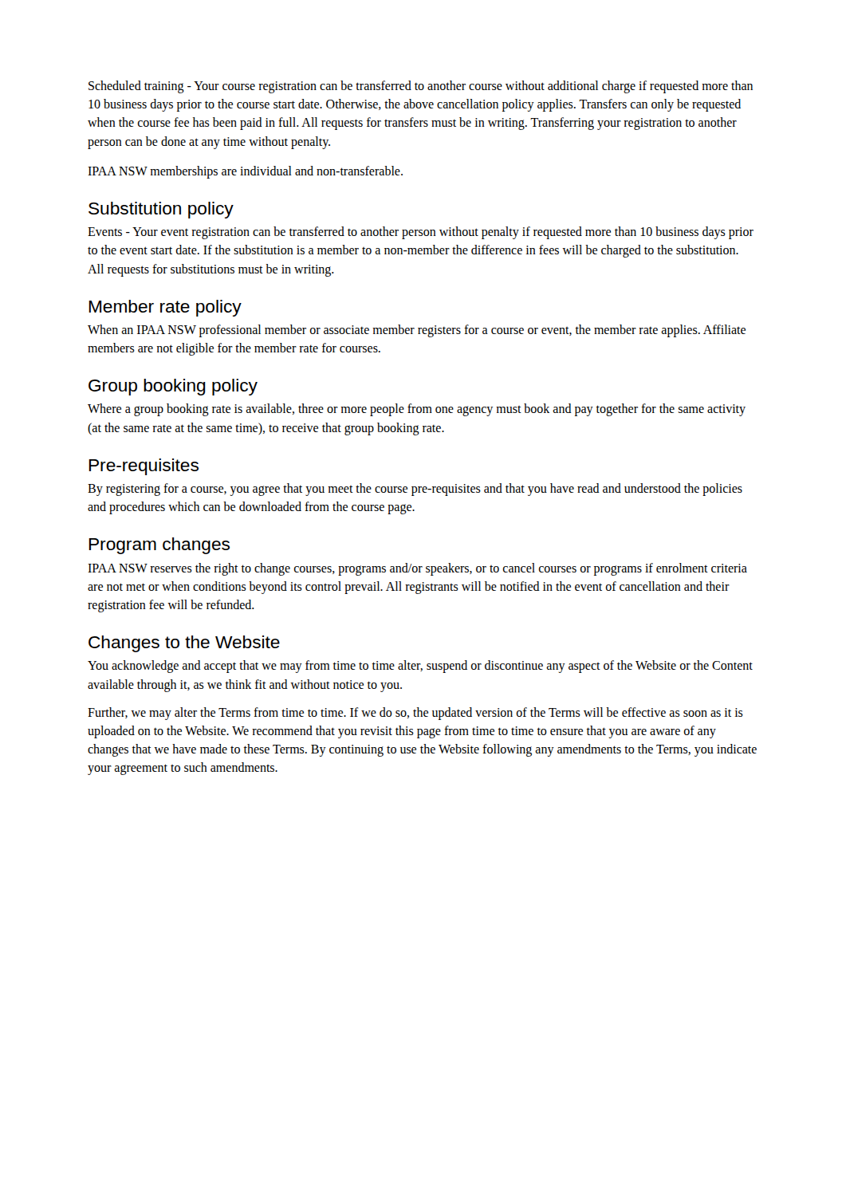Scheduled training - Your course registration can be transferred to another course without additional charge if requested more than 10 business days prior to the course start date. Otherwise, the above cancellation policy applies. Transfers can only be requested when the course fee has been paid in full. All requests for transfers must be in writing. Transferring your registration to another person can be done at any time without penalty.
IPAA NSW memberships are individual and non-transferable.
Substitution policy
Events - Your event registration can be transferred to another person without penalty if requested more than 10 business days prior to the event start date. If the substitution is a member to a non-member the difference in fees will be charged to the substitution. All requests for substitutions must be in writing.
Member rate policy
When an IPAA NSW professional member or associate member registers for a course or event, the member rate applies. Affiliate members are not eligible for the member rate for courses.
Group booking policy
Where a group booking rate is available, three or more people from one agency must book and pay together for the same activity (at the same rate at the same time), to receive that group booking rate.
Pre-requisites
By registering for a course, you agree that you meet the course pre-requisites and that you have read and understood the policies and procedures which can be downloaded from the course page.
Program changes
IPAA NSW reserves the right to change courses, programs and/or speakers, or to cancel courses or programs if enrolment criteria are not met or when conditions beyond its control prevail. All registrants will be notified in the event of cancellation and their registration fee will be refunded.
Changes to the Website
You acknowledge and accept that we may from time to time alter, suspend or discontinue any aspect of the Website or the Content available through it, as we think fit and without notice to you.
Further, we may alter the Terms from time to time. If we do so, the updated version of the Terms will be effective as soon as it is uploaded on to the Website. We recommend that you revisit this page from time to time to ensure that you are aware of any changes that we have made to these Terms. By continuing to use the Website following any amendments to the Terms, you indicate your agreement to such amendments.